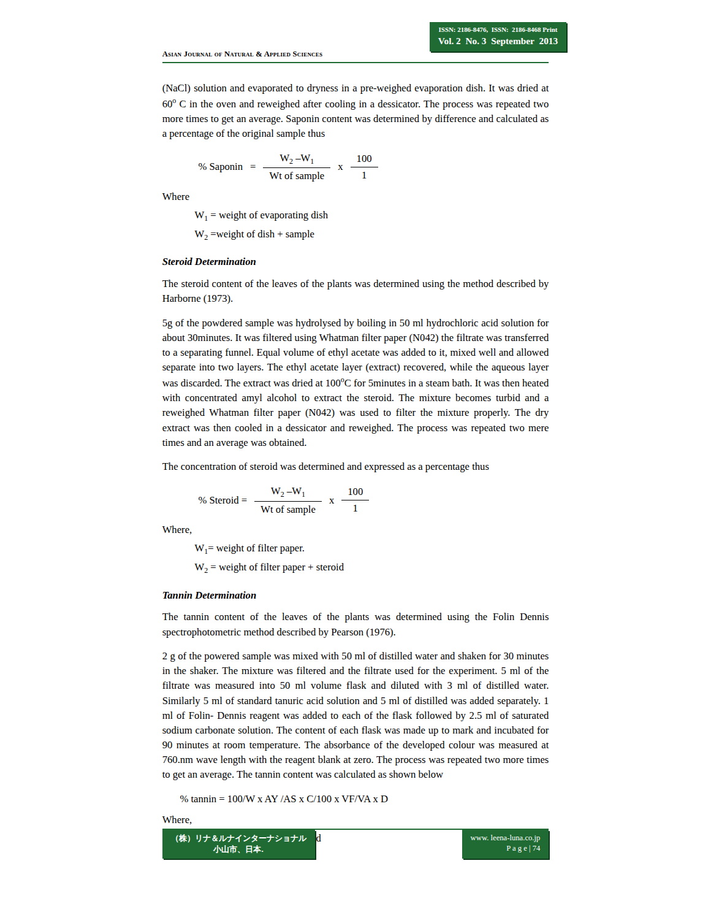ISSN: 2186-8476, ISSN: 2186-8468 Print
Vol. 2 No. 3 September 2013
Asian Journal of Natural & Applied Sciences
(NaCl) solution and evaporated to dryness in a pre-weighed evaporation dish. It was dried at 60o C in the oven and reweighed after cooling in a dessicator. The process was repeated two more times to get an average. Saponin content was determined by difference and calculated as a percentage of the original sample thus
| % Saponin | = | W 2 –W 1 Wt of sample | x | 100 1 |
Where
W1 = weight of evaporating dish
W2 =weight of dish + sample
Steroid Determination
The steroid content of the leaves of the plants was determined using the method described by Harborne (1973).
5g of the powdered sample was hydrolysed by boiling in 50 ml hydrochloric acid solution for about 30minutes. It was filtered using Whatman filter paper (N042) the filtrate was transferred to a separating funnel. Equal volume of ethyl acetate was added to it, mixed well and allowed separate into two layers. The ethyl acetate layer (extract) recovered, while the aqueous layer was discarded. The extract was dried at 100oC for 5minutes in a steam bath. It was then heated with concentrated amyl alcohol to extract the steroid. The mixture becomes turbid and a reweighed Whatman filter paper (N042) was used to filter the mixture properly. The dry extract was then cooled in a dessicator and reweighed. The process was repeated two mere times and an average was obtained.
The concentration of steroid was determined and expressed as a percentage thus
| % Steroid = | W 2 –W 1 Wt of sample | x | 100 1 |
Where,
W1= weight of filter paper.
W2 = weight of filter paper + steroid
Tannin Determination
The tannin content of the leaves of the plants was determined using the Folin Dennis spectrophotometric method described by Pearson (1976).
2 g of the powered sample was mixed with 50 ml of distilled water and shaken for 30 minutes in the shaker. The mixture was filtered and the filtrate used for the experiment. 5 ml of the filtrate was measured into 50 ml volume flask and diluted with 3 ml of distilled water. Similarly 5 ml of standard tanuric acid solution and 5 ml of distilled was added separately. 1 ml of Folin- Dennis reagent was added to each of the flask followed by 2.5 ml of saturated sodium carbonate solution. The content of each flask was made up to mark and incubated for 90 minutes at room temperature. The absorbance of the developed colour was measured at 760.nm wave length with the reagent blank at zero. The process was repeated two more times to get an average. The tannin content was calculated as shown below
% tannin = 100/W x AY /AS x C/100 x VF/VA x D
Where,
W= weight of sample analysed
（株）リナ＆ルナインターナショナル
小山市、日本.
www. leena-luna.co.jp
P a g e | 74